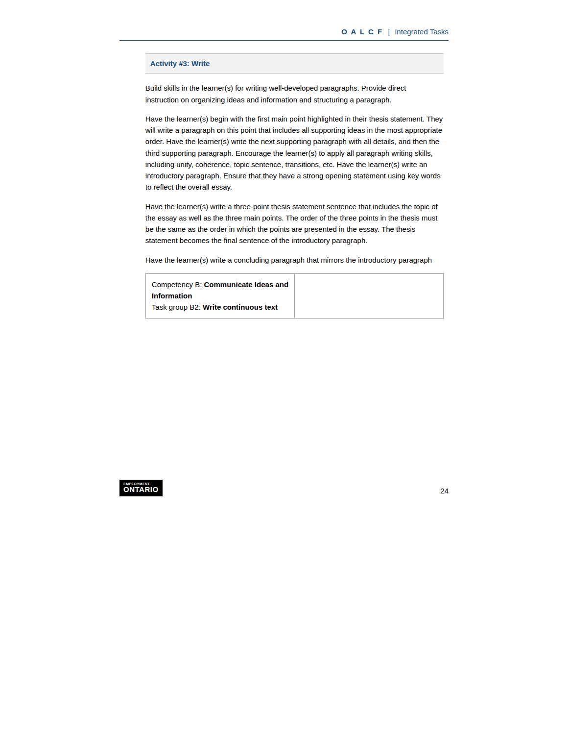O A L C F|Integrated Tasks
Activity #3: Write
Build skills in the learner(s) for writing well-developed paragraphs. Provide direct instruction on organizing ideas and information and structuring a paragraph.
Have the learner(s) begin with the first main point highlighted in their thesis statement. They will write a paragraph on this point that includes all supporting ideas in the most appropriate order. Have the learner(s) write the next supporting paragraph with all details, and then the third supporting paragraph. Encourage the learner(s) to apply all paragraph writing skills, including unity, coherence, topic sentence, transitions, etc. Have the learner(s) write an introductory paragraph. Ensure that they have a strong opening statement using key words to reflect the overall essay.
Have the learner(s) write a three-point thesis statement sentence that includes the topic of the essay as well as the three main points. The order of the three points in the thesis must be the same as the order in which the points are presented in the essay. The thesis statement becomes the final sentence of the introductory paragraph.
Have the learner(s) write a concluding paragraph that mirrors the introductory paragraph
| Competency B: Communicate Ideas and Information Task group B2: Write continuous text | |
EMPLOYMENT ONTARIO 24